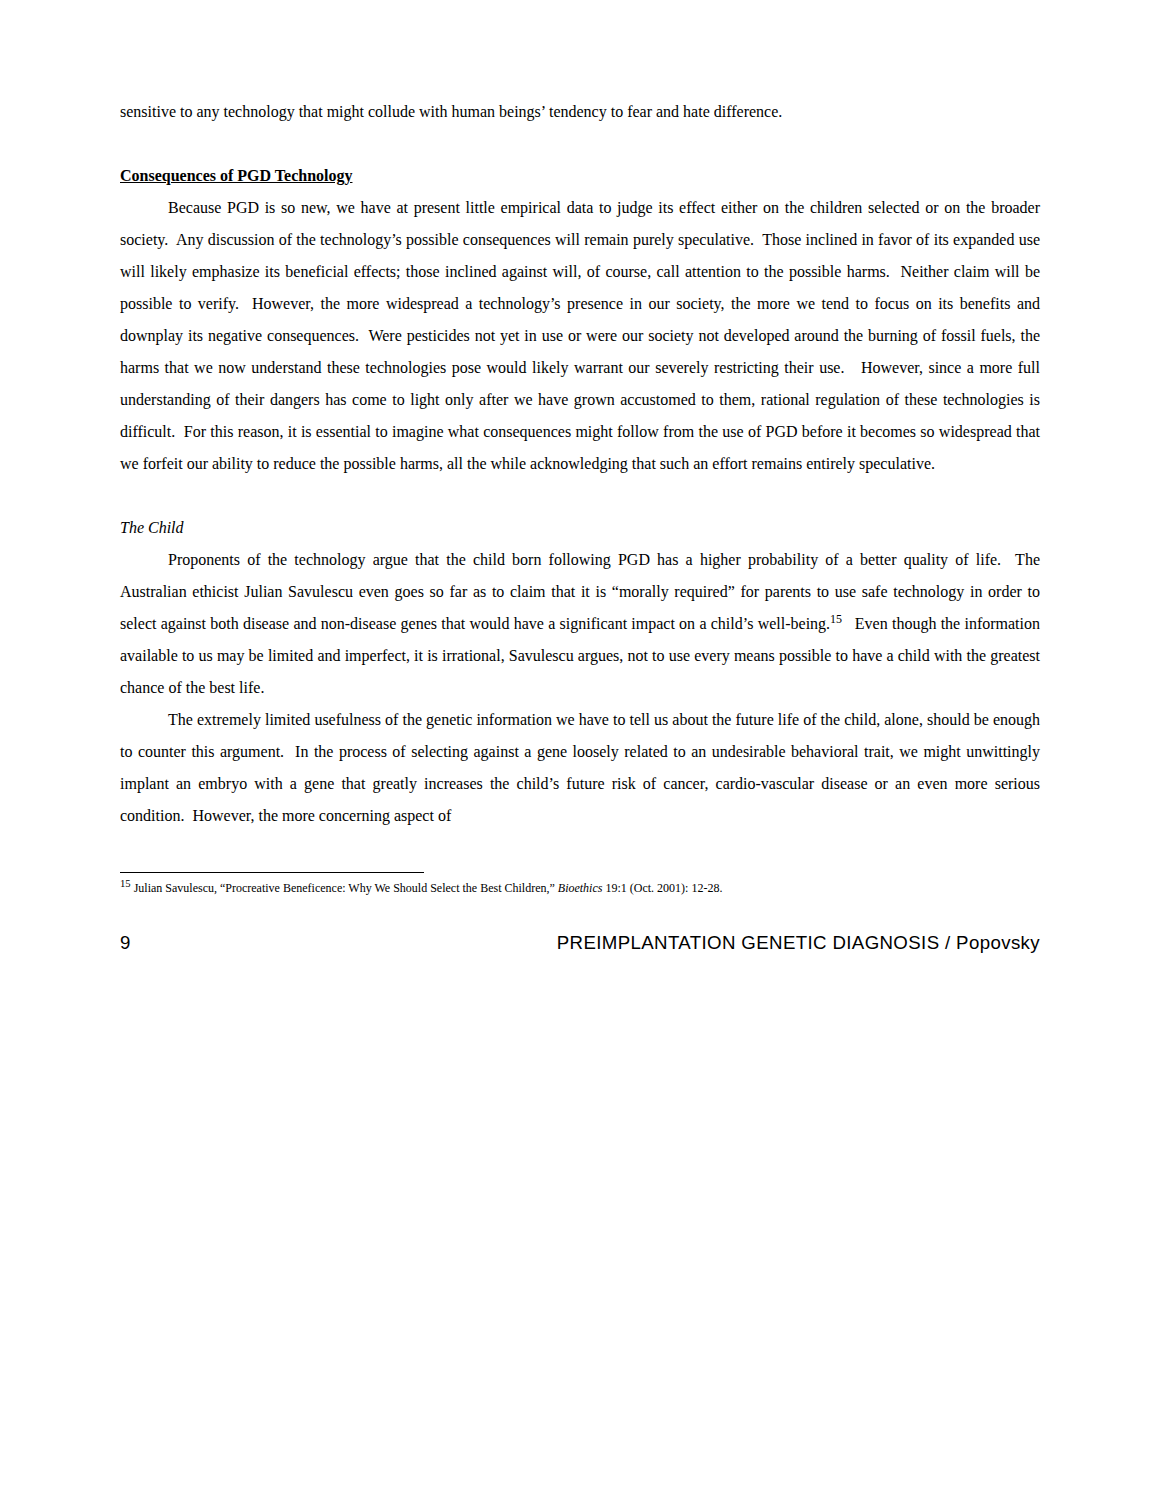sensitive to any technology that might collude with human beings’ tendency to fear and hate difference.
Consequences of PGD Technology
Because PGD is so new, we have at present little empirical data to judge its effect either on the children selected or on the broader society. Any discussion of the technology’s possible consequences will remain purely speculative. Those inclined in favor of its expanded use will likely emphasize its beneficial effects; those inclined against will, of course, call attention to the possible harms. Neither claim will be possible to verify. However, the more widespread a technology’s presence in our society, the more we tend to focus on its benefits and downplay its negative consequences. Were pesticides not yet in use or were our society not developed around the burning of fossil fuels, the harms that we now understand these technologies pose would likely warrant our severely restricting their use. However, since a more full understanding of their dangers has come to light only after we have grown accustomed to them, rational regulation of these technologies is difficult. For this reason, it is essential to imagine what consequences might follow from the use of PGD before it becomes so widespread that we forfeit our ability to reduce the possible harms, all the while acknowledging that such an effort remains entirely speculative.
The Child
Proponents of the technology argue that the child born following PGD has a higher probability of a better quality of life. The Australian ethicist Julian Savulescu even goes so far as to claim that it is “morally required” for parents to use safe technology in order to select against both disease and non-disease genes that would have a significant impact on a child’s well-being.15 Even though the information available to us may be limited and imperfect, it is irrational, Savulescu argues, not to use every means possible to have a child with the greatest chance of the best life.
The extremely limited usefulness of the genetic information we have to tell us about the future life of the child, alone, should be enough to counter this argument. In the process of selecting against a gene loosely related to an undesirable behavioral trait, we might unwittingly implant an embryo with a gene that greatly increases the child’s future risk of cancer, cardio-vascular disease or an even more serious condition. However, the more concerning aspect of
15 Julian Savulescu, “Procreative Beneficence: Why We Should Select the Best Children,” Bioethics 19:1 (Oct. 2001): 12-28.
9 PREIMPLANTATION GENETIC DIAGNOSIS / Popovsky